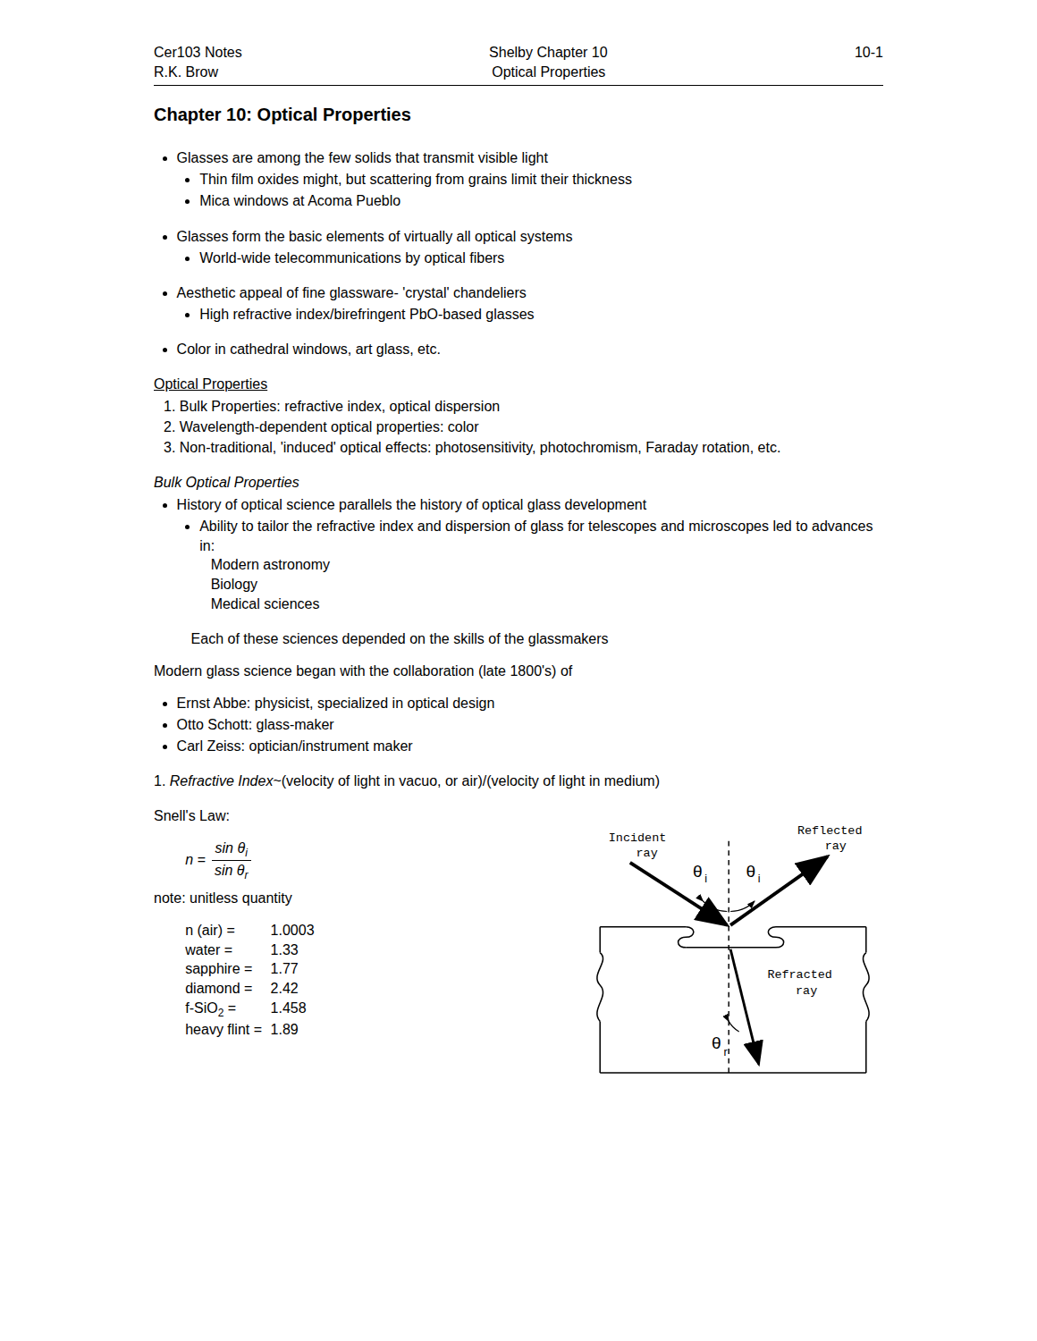Cer103 Notes
Shelby Chapter 10
10-1
R.K. Brow
Optical Properties
Chapter 10: Optical Properties
Glasses are among the few solids that transmit visible light
Thin film oxides might, but scattering from grains limit their thickness
Mica windows at Acoma Pueblo
Glasses form the basic elements of virtually all optical systems
World-wide telecommunications by optical fibers
Aesthetic appeal of fine glassware- 'crystal' chandeliers
High refractive index/birefringent PbO-based glasses
Color in cathedral windows, art glass, etc.
Optical Properties
Bulk Properties: refractive index, optical dispersion
Wavelength-dependent optical properties: color
Non-traditional, 'induced' optical effects: photosensitivity, photochromism, Faraday rotation, etc.
Bulk Optical Properties
History of optical science parallels the history of optical glass development
Ability to tailor the refractive index and dispersion of glass for telescopes and microscopes led to advances in:
Modern astronomy
Biology
Medical sciences
Each of these sciences depended on the skills of the glassmakers
Modern glass science began with the collaboration (late 1800's) of
Ernst Abbe: physicist, specialized in optical design
Otto Schott: glass-maker
Carl Zeiss: optician/instrument maker
1. Refractive Index~(velocity of light in vacuo, or air)/(velocity of light in medium)
Snell's Law:
n = sin θi sin θr
note: unitless quantity
| n (air) = | 1.0003 |
| water = | 1.33 |
| sapphire = | 1.77 |
| diamond = | 2.42 |
| f-SiO 2 = | 1.458 |
| heavy flint = | 1.89 |
Incident ray Reflected ray θ i θ i Refracted ray θ r